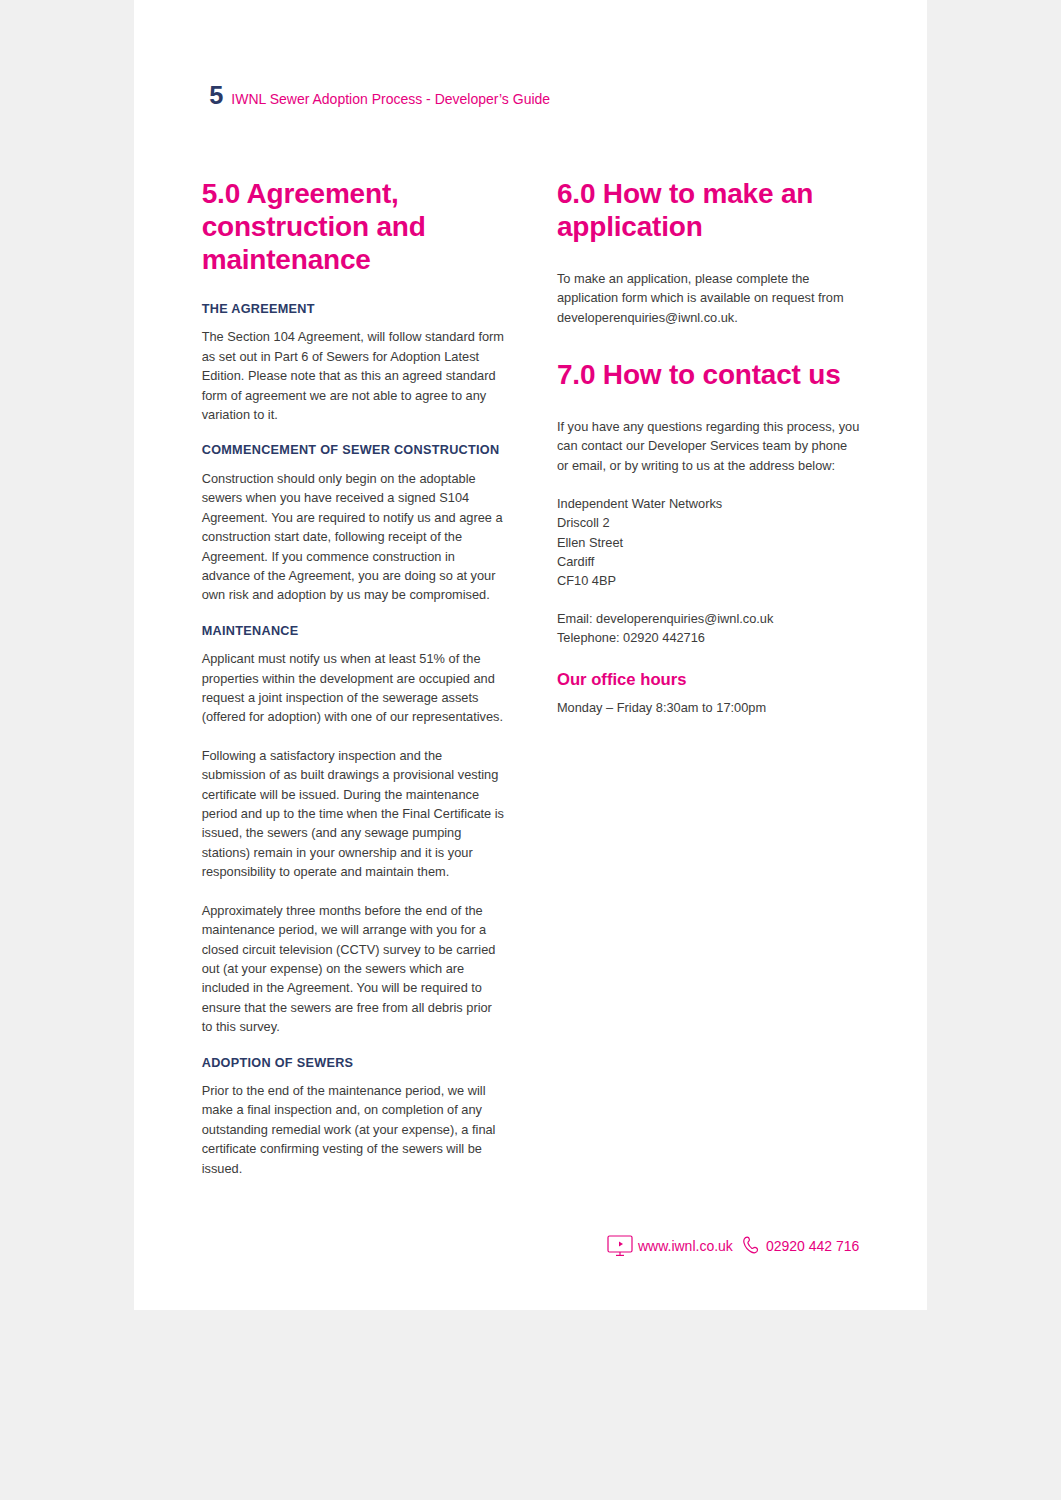5 IWNL Sewer Adoption Process - Developer’s Guide
5.0 Agreement,
construction and
maintenance
The Agreement
The Section 104 Agreement, will follow standard form as set out in Part 6 of Sewers for Adoption Latest Edition. Please note that as this an agreed standard form of agreement we are not able to agree to any variation to it.
Commencement of sewer construction
Construction should only begin on the adoptable sewers when you have received a signed S104 Agreement. You are required to notify us and agree a construction start date, following receipt of the Agreement. If you commence construction in advance of the Agreement, you are doing so at your own risk and adoption by us may be compromised.
Maintenance
Applicant must notify us when at least 51% of the properties within the development are occupied and request a joint inspection of the sewerage assets (offered for adoption) with one of our representatives.
Following a satisfactory inspection and the submission of as built drawings a provisional vesting certificate will be issued. During the maintenance period and up to the time when the Final Certificate is issued, the sewers (and any sewage pumping stations) remain in your ownership and it is your responsibility to operate and maintain them.
Approximately three months before the end of the maintenance period, we will arrange with you for a closed circuit television (CCTV) survey to be carried out (at your expense) on the sewers which are included in the Agreement. You will be required to ensure that the sewers are free from all debris prior to this survey.
Adoption of sewers
Prior to the end of the maintenance period, we will make a final inspection and, on completion of any outstanding remedial work (at your expense), a final certificate confirming vesting of the sewers will be issued.
6.0 How to make an
application
To make an application, please complete the application form which is available on request from developerenquiries@iwnl.co.uk.
7.0 How to contact us
If you have any questions regarding this process, you can contact our Developer Services team by phone or email, or by writing to us at the address below:
Independent Water Networks
Driscoll 2
Ellen Street
Cardiff
CF10 4BP
Email: developerenquiries@iwnl.co.uk
Telephone: 02920 442716
Our office hours
Monday – Friday 8:30am to 17:00pm
www.iwnl.co.uk
02920 442 716